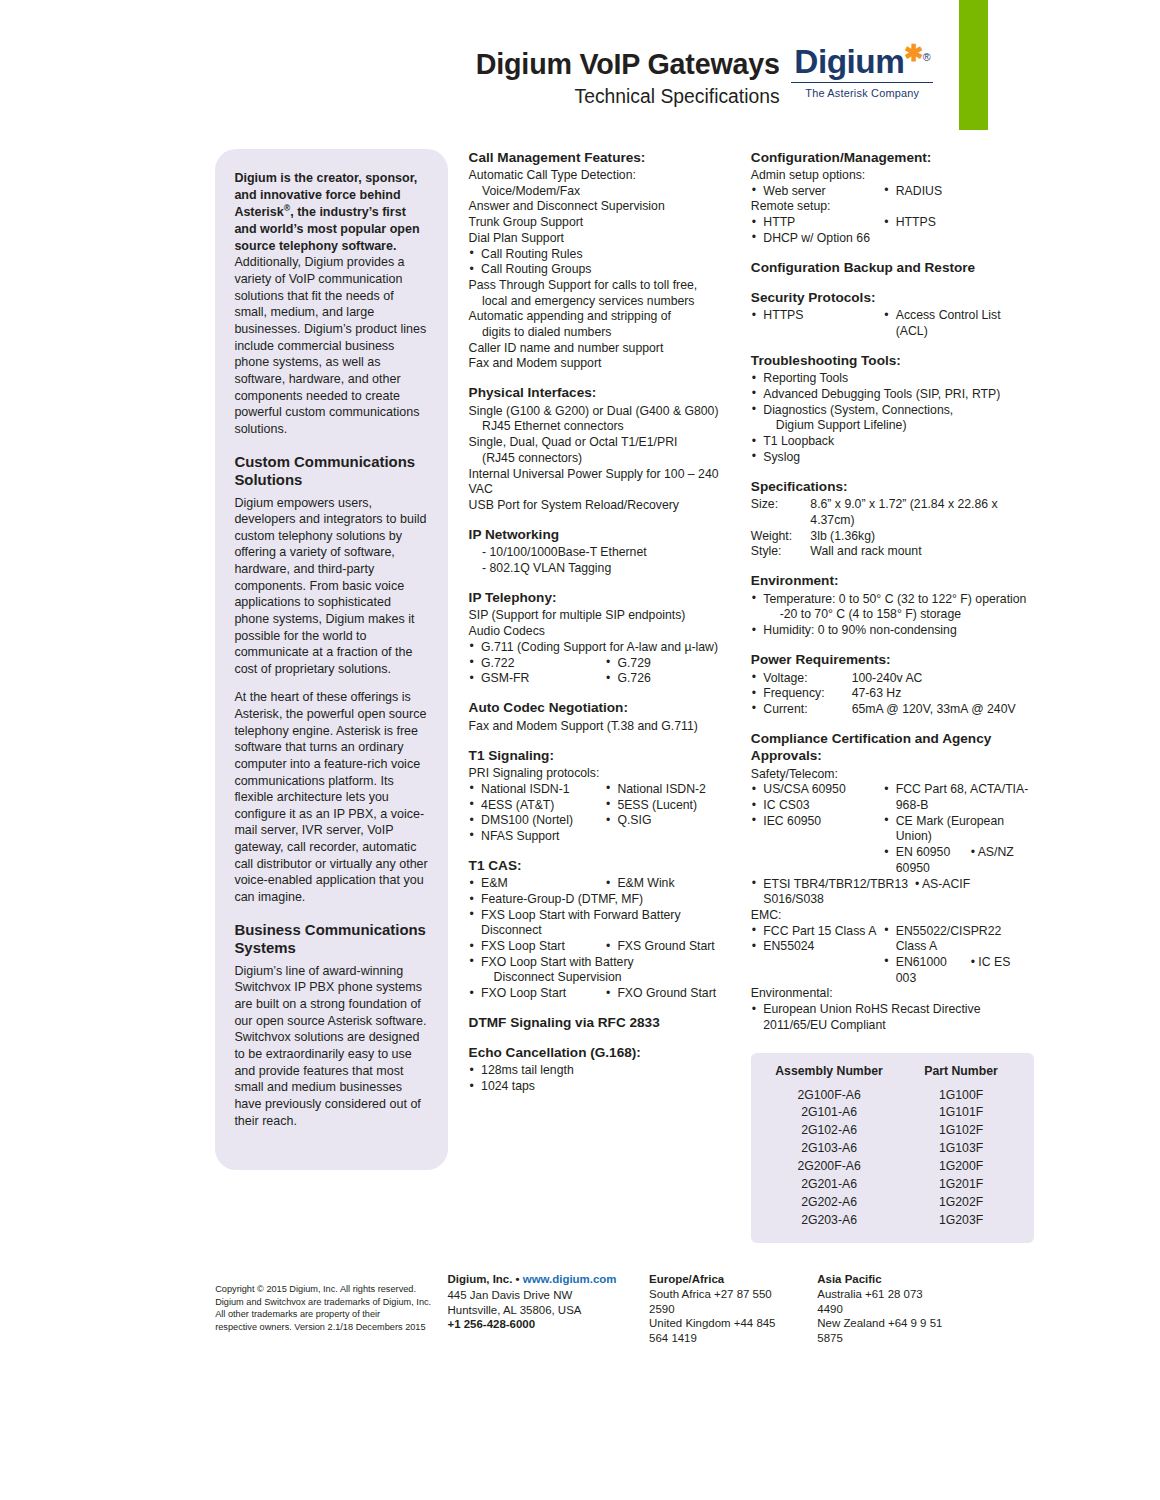Digium VoIP Gateways
Technical Specifications
Digium✱®
The Asterisk Company
Digium is the creator, sponsor, and innovative force behind Asterisk®, the industry’s first and world’s most popular open source telephony software. Additionally, Digium provides a variety of VoIP communication solutions that fit the needs of small, medium, and large businesses. Digium’s product lines include commercial business phone systems, as well as software, hardware, and other components needed to create powerful custom communications solutions.
Custom Communications Solutions
Digium empowers users, developers and integrators to build custom telephony solutions by offering a variety of software, hardware, and third-party components. From basic voice applications to sophisticated phone systems, Digium makes it possible for the world to communicate at a fraction of the cost of proprietary solutions.
At the heart of these offerings is Asterisk, the powerful open source telephony engine. Asterisk is free software that turns an ordinary computer into a feature-rich voice communications platform. Its flexible architecture lets you configure it as an IP PBX, a voice-mail server, IVR server, VoIP gateway, call recorder, automatic call distributor or virtually any other voice-enabled application that you can imagine.
Business Communications Systems
Digium’s line of award-winning Switchvox IP PBX phone systems are built on a strong foundation of our open source Asterisk software. Switchvox solutions are designed to be extraordinarily easy to use and provide features that most small and medium businesses have previously considered out of their reach.
Call Management Features:
Automatic Call Type Detection:
Voice/Modem/Fax
Answer and Disconnect Supervision
Trunk Group Support
Dial Plan Support
Call Routing Rules
Call Routing Groups
Pass Through Support for calls to toll free,
local and emergency services numbers
Automatic appending and stripping of
digits to dialed numbers
Caller ID name and number support
Fax and Modem support
Physical Interfaces:
Single (G100 & G200) or Dual (G400 & G800)
RJ45 Ethernet connectors
Single, Dual, Quad or Octal T1/E1/PRI
(RJ45 connectors)
Internal Universal Power Supply for 100 – 240 VAC
USB Port for System Reload/Recovery
IP Networking
- 10/100/1000Base-T Ethernet
- 802.1Q VLAN Tagging
IP Telephony:
SIP (Support for multiple SIP endpoints)
Audio Codecs
G.711 (Coding Support for A-law and µ-law)
G.722
GSM-FR
G.729
G.726
Auto Codec Negotiation:
Fax and Modem Support (T.38 and G.711)
T1 Signaling:
PRI Signaling protocols:
National ISDN-1
4ESS (AT&T)
DMS100 (Nortel)
NFAS Support
National ISDN-2
5ESS (Lucent)
Q.SIG
T1 CAS:
E&M
E&M Wink
Feature-Group-D (DTMF, MF)
FXS Loop Start with Forward Battery Disconnect
FXS Loop Start
FXS Ground Start
FXO Loop Start with Battery
Disconnect Supervision
FXO Loop Start
FXO Ground Start
DTMF Signaling via RFC 2833
Echo Cancellation (G.168):
128ms tail length
1024 taps
Configuration/Management:
Admin setup options:
Web server
RADIUS
Remote setup:
HTTP
HTTPS
DHCP w/ Option 66
Configuration Backup and Restore
Security Protocols:
HTTPS
Access Control List (ACL)
Troubleshooting Tools:
Reporting Tools
Advanced Debugging Tools (SIP, PRI, RTP)
Diagnostics (System, Connections,
Digium Support Lifeline)
T1 Loopback
Syslog
Specifications:
Size:
8.6” x 9.0” x 1.72” (21.84 x 22.86 x 4.37cm)
Weight:
3lb (1.36kg)
Style:
Wall and rack mount
Environment:
Temperature: 0 to 50° C (32 to 122° F) operation
-20 to 70° C (4 to 158° F) storage
Humidity: 0 to 90% non-condensing
Power Requirements:
Voltage:
100-240v AC
Frequency:
47-63 Hz
Current:
65mA @ 120V, 33mA @ 240V
Compliance Certification and Agency Approvals:
Safety/Telecom:
US/CSA 60950
IC CS03
IEC 60950
FCC Part 68, ACTA/TIA-968-B
CE Mark (European Union)
EN 60950 • AS/NZ 60950
ETSI TBR4/TBR12/TBR13 • AS-ACIF S016/S038
EMC:
FCC Part 15 Class A
EN55024
EN55022/CISPR22 Class A
EN61000 • IC ES 003
Environmental:
European Union RoHS Recast Directive
2011/65/EU Compliant
| Assembly Number | Part Number |
| --- | --- |
| 2G100F-A6 | 1G100F |
| 2G101-A6 | 1G101F |
| 2G102-A6 | 1G102F |
| 2G103-A6 | 1G103F |
| 2G200F-A6 | 1G200F |
| 2G201-A6 | 1G201F |
| 2G202-A6 | 1G202F |
| 2G203-A6 | 1G203F |
Copyright © 2015 Digium, Inc. All rights reserved.
Digium and Switchvox are trademarks of Digium, Inc.
All other trademarks are property of their
respective owners. Version 2.1/18 Decembers 2015
Digium, Inc. • www.digium.com
445 Jan Davis Drive NW
Huntsville, AL 35806, USA
+1 256-428-6000
Europe/Africa
South Africa +27 87 550 2590
United Kingdom +44 845 564 1419
Asia Pacific
Australia +61 28 073 4490
New Zealand +64 9 9 51 5875